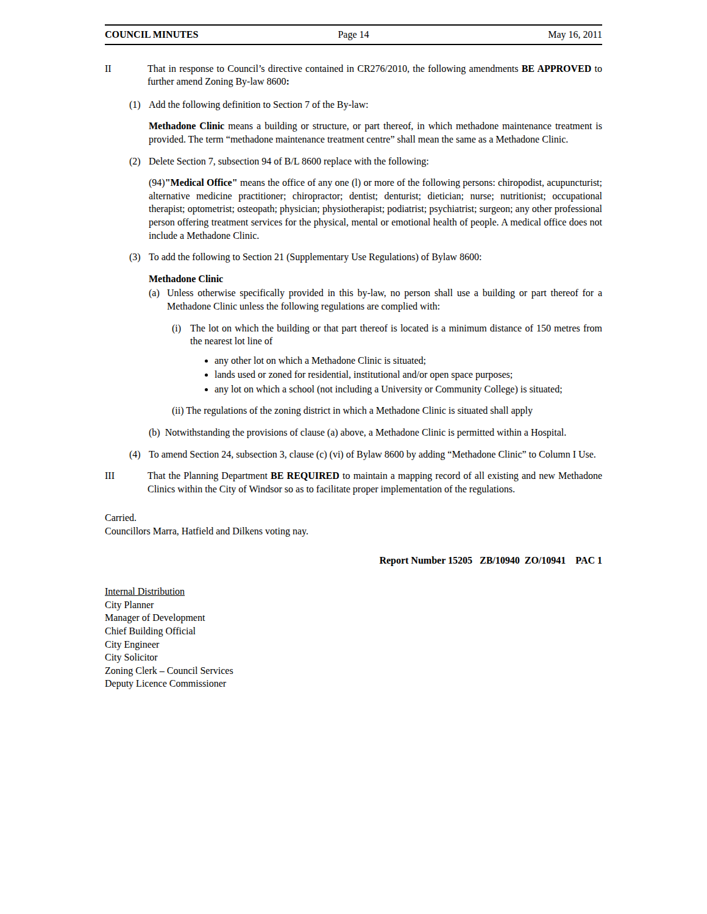COUNCIL MINUTES
Page 14
May 16, 2011
II
That in response to Council’s directive contained in CR276/2010, the following amendments BE APPROVED to further amend Zoning By-law 8600:
(1)
Add the following definition to Section 7 of the By-law:
Methadone Clinic means a building or structure, or part thereof, in which methadone maintenance treatment is provided. The term “methadone maintenance treatment centre” shall mean the same as a Methadone Clinic.
(2)
Delete Section 7, subsection 94 of B/L 8600 replace with the following:
(94)"Medical Office" means the office of any one (l) or more of the following persons: chiropodist, acupuncturist; alternative medicine practitioner; chiropractor; dentist; denturist; dietician; nurse; nutritionist; occupational therapist; optometrist; osteopath; physician; physiotherapist; podiatrist; psychiatrist; surgeon; any other professional person offering treatment services for the physical, mental or emotional health of people. A medical office does not include a Methadone Clinic.
(3)
To add the following to Section 21 (Supplementary Use Regulations) of Bylaw 8600:
Methadone Clinic
(a)
Unless otherwise specifically provided in this by-law, no person shall use a building or part thereof for a Methadone Clinic unless the following regulations are complied with:
(i)
The lot on which the building or that part thereof is located is a minimum distance of 150 metres from the nearest lot line of
any other lot on which a Methadone Clinic is situated;
lands used or zoned for residential, institutional and/or open space purposes;
any lot on which a school (not including a University or Community College) is situated;
(ii) The regulations of the zoning district in which a Methadone Clinic is situated shall apply
(b) Notwithstanding the provisions of clause (a) above, a Methadone Clinic is permitted within a Hospital.
(4)
To amend Section 24, subsection 3, clause (c) (vi) of Bylaw 8600 by adding “Methadone Clinic” to Column I Use.
III
That the Planning Department BE REQUIRED to maintain a mapping record of all existing and new Methadone Clinics within the City of Windsor so as to facilitate proper implementation of the regulations.
Carried.
Councillors Marra, Hatfield and Dilkens voting nay.
Report Number 15205 ZB/10940 ZO/10941 PAC 1
Internal Distribution
City Planner
Manager of Development
Chief Building Official
City Engineer
City Solicitor
Zoning Clerk – Council Services
Deputy Licence Commissioner